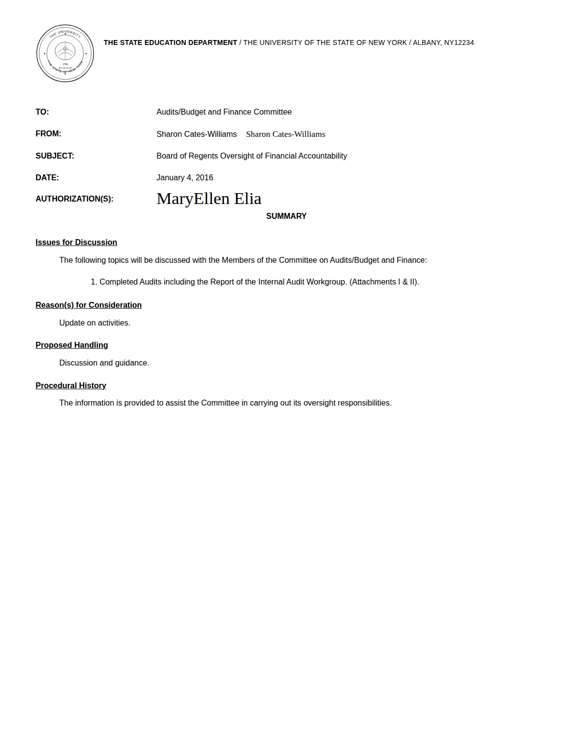THE UNIVERSITY THE STATE OF NEW YORK ★ ★ ★ ★ 1784 EXCELSIOR
THE STATE EDUCATION DEPARTMENT / THE UNIVERSITY OF THE STATE OF NEW YORK / ALBANY, NY12234
| TO: | Audits/Budget and Finance Committee |
| FROM: | Sharon Cates-Williams Sharon Cates-Williams |
| SUBJECT: | Board of Regents Oversight of Financial Accountability |
| DATE: | January 4, 2016 |
| AUTHORIZATION(S): | MaryEllen Elia |
SUMMARY
Issues for Discussion
The following topics will be discussed with the Members of the Committee on Audits/Budget and Finance:
Completed Audits including the Report of the Internal Audit Workgroup. (Attachments I & II).
Reason(s) for Consideration
Update on activities.
Proposed Handling
Discussion and guidance.
Procedural History
The information is provided to assist the Committee in carrying out its oversight responsibilities.